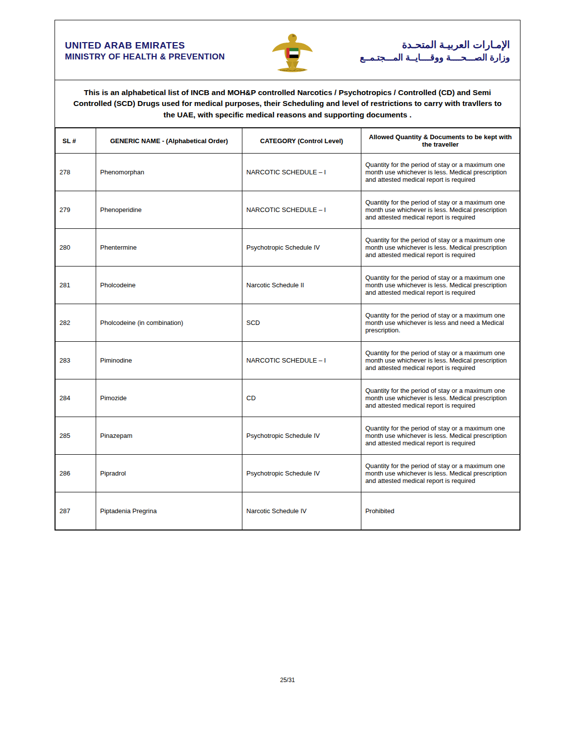UNITED ARAB EMIRATES
MINISTRY OF HEALTH & PREVENTION
الإمارات العربية المتحدة
الإمـارات العربيـة المتحـدة
وزارة الصـــحــــة ووقــــايــة المـــجتـمــع
This is an alphabetical list of INCB and MOH&P controlled Narcotics / Psychotropics / Controlled (CD) and Semi Controlled (SCD) Drugs used for medical purposes, their Scheduling and level of restrictions to carry with travllers to the UAE, with specific medical reasons and supporting documents .
| SL # | GENERIC NAME - (Alphabetical Order) | CATEGORY (Control Level) | Allowed Quantity & Documents to be kept with the traveller |
| --- | --- | --- | --- |
| 278 | Phenomorphan | NARCOTIC SCHEDULE – I | Quantity for the period of stay or a maximum one month use whichever is less. Medical prescription and attested medical report is required |
| 279 | Phenoperidine | NARCOTIC SCHEDULE – I | Quantity for the period of stay or a maximum one month use whichever is less. Medical prescription and attested medical report is required |
| 280 | Phentermine | Psychotropic Schedule IV | Quantity for the period of stay or a maximum one month use whichever is less. Medical prescription and attested medical report is required |
| 281 | Pholcodeine | Narcotic Schedule II | Quantity for the period of stay or a maximum one month use whichever is less. Medical prescription and attested medical report is required |
| 282 | Pholcodeine (in combination) | SCD | Quantity for the period of stay or a maximum one month use whichever is less and need a Medical prescription. |
| 283 | Piminodine | NARCOTIC SCHEDULE – I | Quantity for the period of stay or a maximum one month use whichever is less. Medical prescription and attested medical report is required |
| 284 | Pimozide | CD | Quantity for the period of stay or a maximum one month use whichever is less. Medical prescription and attested medical report is required |
| 285 | Pinazepam | Psychotropic Schedule IV | Quantity for the period of stay or a maximum one month use whichever is less. Medical prescription and attested medical report is required |
| 286 | Pipradrol | Psychotropic Schedule IV | Quantity for the period of stay or a maximum one month use whichever is less. Medical prescription and attested medical report is required |
| 287 | Piptadenia Pregrina | Narcotic Schedule IV | Prohibited |
25/31